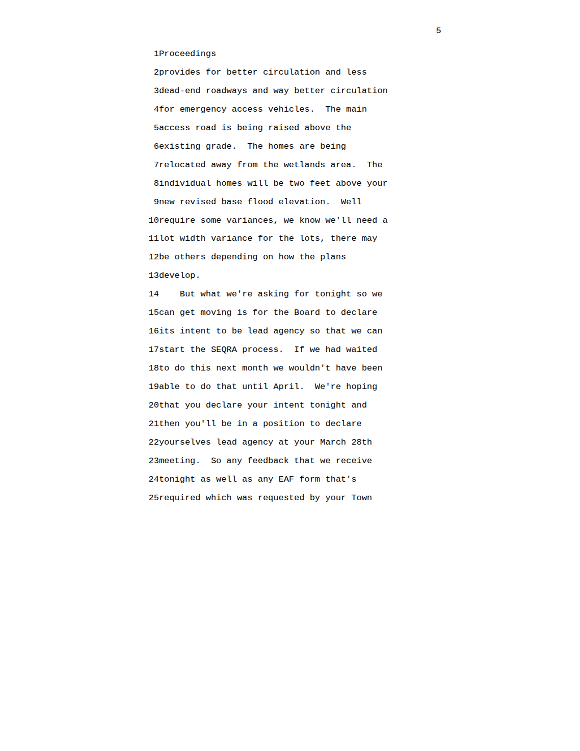5
| 1 | Proceedings |
| 2 | provides for better circulation and less |
| 3 | dead-end roadways and way better circulation |
| 4 | for emergency access vehicles. The main |
| 5 | access road is being raised above the |
| 6 | existing grade. The homes are being |
| 7 | relocated away from the wetlands area. The |
| 8 | individual homes will be two feet above your |
| 9 | new revised base flood elevation. Well |
| 10 | require some variances, we know we'll need a |
| 11 | lot width variance for the lots, there may |
| 12 | be others depending on how the plans |
| 13 | develop. |
| 14 | But what we're asking for tonight so we |
| 15 | can get moving is for the Board to declare |
| 16 | its intent to be lead agency so that we can |
| 17 | start the SEQRA process. If we had waited |
| 18 | to do this next month we wouldn't have been |
| 19 | able to do that until April. We're hoping |
| 20 | that you declare your intent tonight and |
| 21 | then you'll be in a position to declare |
| 22 | yourselves lead agency at your March 28th |
| 23 | meeting. So any feedback that we receive |
| 24 | tonight as well as any EAF form that's |
| 25 | required which was requested by your Town |